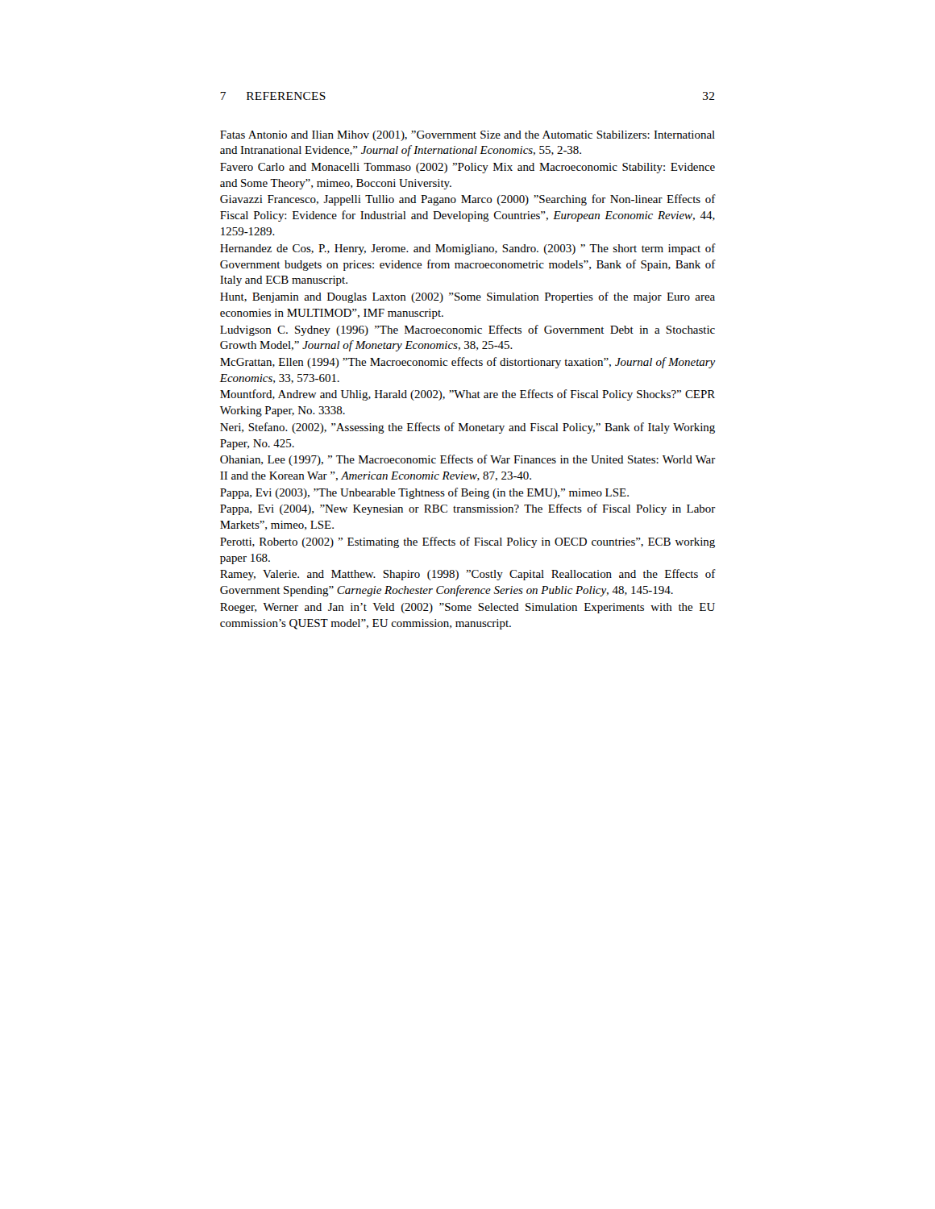7 REFERENCES
32
Fatas Antonio and Ilian Mihov (2001), ”Government Size and the Automatic Stabilizers: International and Intranational Evidence,” Journal of International Economics, 55, 2-38.
Favero Carlo and Monacelli Tommaso (2002) ”Policy Mix and Macroeconomic Stability: Evidence and Some Theory”, mimeo, Bocconi University.
Giavazzi Francesco, Jappelli Tullio and Pagano Marco (2000) ”Searching for Non-linear Effects of Fiscal Policy: Evidence for Industrial and Developing Countries”, European Economic Review, 44, 1259-1289.
Hernandez de Cos, P., Henry, Jerome. and Momigliano, Sandro. (2003) ” The short term impact of Government budgets on prices: evidence from macroeconometric models”, Bank of Spain, Bank of Italy and ECB manuscript.
Hunt, Benjamin and Douglas Laxton (2002) ”Some Simulation Properties of the major Euro area economies in MULTIMOD”, IMF manuscript.
Ludvigson C. Sydney (1996) ”The Macroeconomic Effects of Government Debt in a Stochastic Growth Model,” Journal of Monetary Economics, 38, 25-45.
McGrattan, Ellen (1994) ”The Macroeconomic effects of distortionary taxation”, Journal of Monetary Economics, 33, 573-601.
Mountford, Andrew and Uhlig, Harald (2002), ”What are the Effects of Fiscal Policy Shocks?” CEPR Working Paper, No. 3338.
Neri, Stefano. (2002), ”Assessing the Effects of Monetary and Fiscal Policy,” Bank of Italy Working Paper, No. 425.
Ohanian, Lee (1997), ” The Macroeconomic Effects of War Finances in the United States: World War II and the Korean War ”, American Economic Review, 87, 23-40.
Pappa, Evi (2003), ”The Unbearable Tightness of Being (in the EMU),” mimeo LSE.
Pappa, Evi (2004), ”New Keynesian or RBC transmission? The Effects of Fiscal Policy in Labor Markets”, mimeo, LSE.
Perotti, Roberto (2002) ” Estimating the Effects of Fiscal Policy in OECD countries”, ECB working paper 168.
Ramey, Valerie. and Matthew. Shapiro (1998) ”Costly Capital Reallocation and the Effects of Government Spending” Carnegie Rochester Conference Series on Public Policy, 48, 145-194.
Roeger, Werner and Jan in’t Veld (2002) ”Some Selected Simulation Experiments with the EU commission’s QUEST model”, EU commission, manuscript.